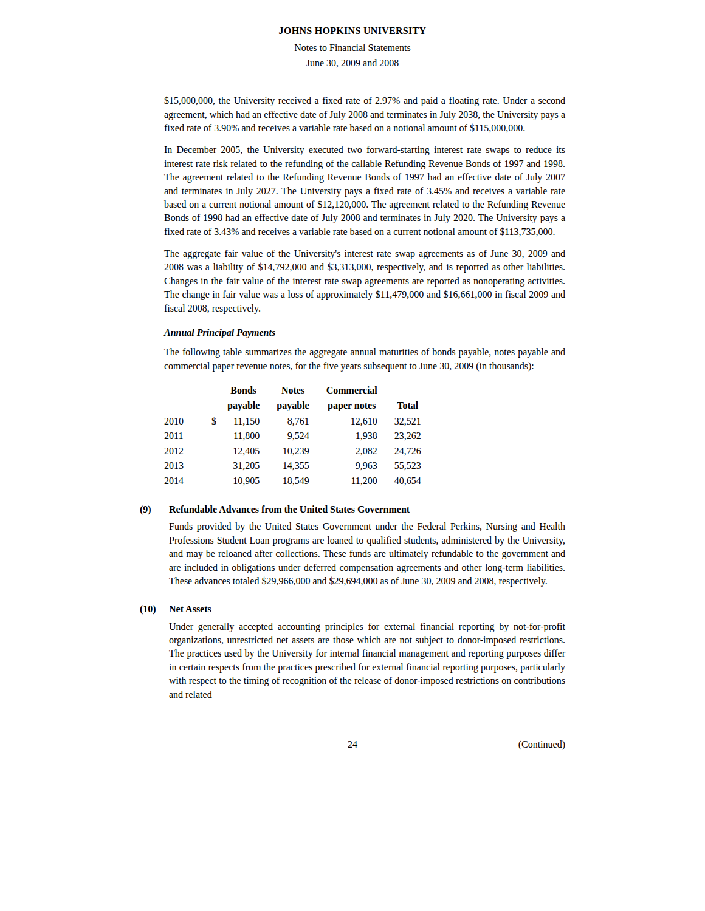JOHNS HOPKINS UNIVERSITY
Notes to Financial Statements
June 30, 2009 and 2008
$15,000,000, the University received a fixed rate of 2.97% and paid a floating rate. Under a second agreement, which had an effective date of July 2008 and terminates in July 2038, the University pays a fixed rate of 3.90% and receives a variable rate based on a notional amount of $115,000,000.
In December 2005, the University executed two forward-starting interest rate swaps to reduce its interest rate risk related to the refunding of the callable Refunding Revenue Bonds of 1997 and 1998. The agreement related to the Refunding Revenue Bonds of 1997 had an effective date of July 2007 and terminates in July 2027. The University pays a fixed rate of 3.45% and receives a variable rate based on a current notional amount of $12,120,000. The agreement related to the Refunding Revenue Bonds of 1998 had an effective date of July 2008 and terminates in July 2020. The University pays a fixed rate of 3.43% and receives a variable rate based on a current notional amount of $113,735,000.
The aggregate fair value of the University's interest rate swap agreements as of June 30, 2009 and 2008 was a liability of $14,792,000 and $3,313,000, respectively, and is reported as other liabilities. Changes in the fair value of the interest rate swap agreements are reported as nonoperating activities. The change in fair value was a loss of approximately $11,479,000 and $16,661,000 in fiscal 2009 and fiscal 2008, respectively.
Annual Principal Payments
The following table summarizes the aggregate annual maturities of bonds payable, notes payable and commercial paper revenue notes, for the five years subsequent to June 30, 2009 (in thousands):
| | | Bonds | Notes | Commercial | |
| --- | --- | --- | --- | --- | --- |
| | | payable | payable | paper notes | Total |
| 2010 | $ | 11,150 | 8,761 | 12,610 | 32,521 |
| 2011 | | 11,800 | 9,524 | 1,938 | 23,262 |
| 2012 | | 12,405 | 10,239 | 2,082 | 24,726 |
| 2013 | | 31,205 | 14,355 | 9,963 | 55,523 |
| 2014 | | 10,905 | 18,549 | 11,200 | 40,654 |
(9)
Refundable Advances from the United States Government
Funds provided by the United States Government under the Federal Perkins, Nursing and Health Professions Student Loan programs are loaned to qualified students, administered by the University, and may be reloaned after collections. These funds are ultimately refundable to the government and are included in obligations under deferred compensation agreements and other long-term liabilities. These advances totaled $29,966,000 and $29,694,000 as of June 30, 2009 and 2008, respectively.
(10)
Net Assets
Under generally accepted accounting principles for external financial reporting by not-for-profit organizations, unrestricted net assets are those which are not subject to donor-imposed restrictions. The practices used by the University for internal financial management and reporting purposes differ in certain respects from the practices prescribed for external financial reporting purposes, particularly with respect to the timing of recognition of the release of donor-imposed restrictions on contributions and related
24
(Continued)